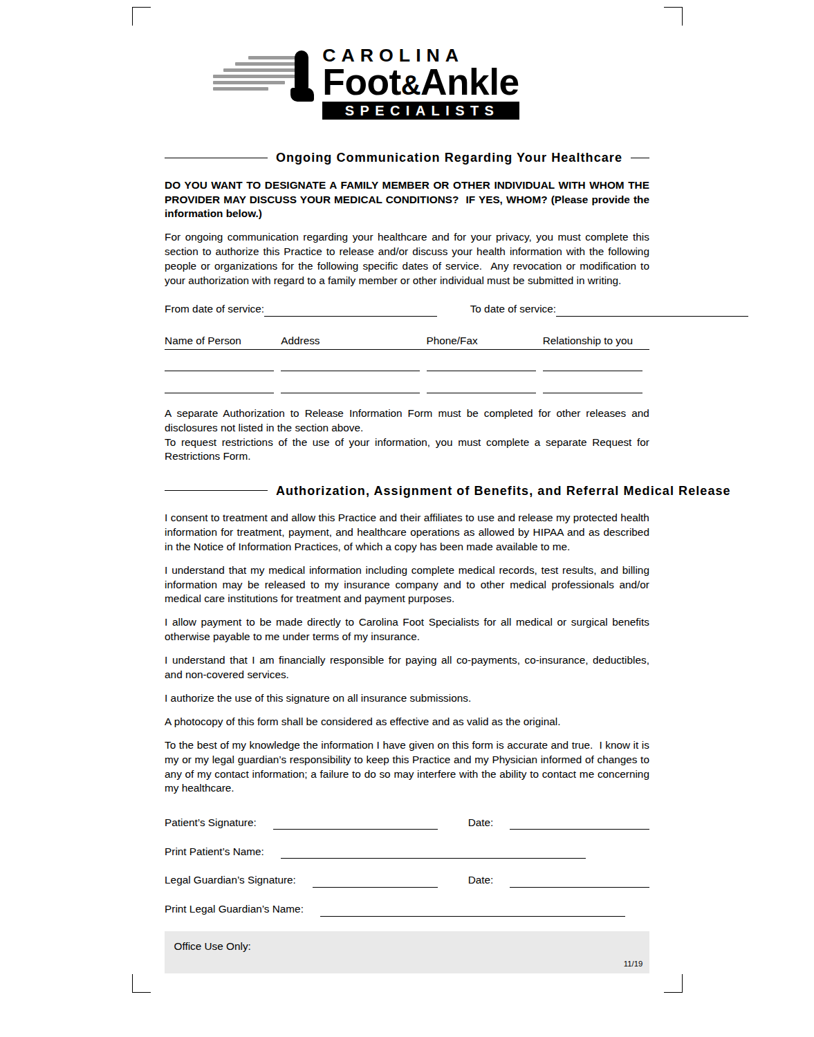CAROLINA
Foot&Ankle
SPECIALISTS
Ongoing Communication Regarding Your Healthcare
DO YOU WANT TO DESIGNATE A FAMILY MEMBER OR OTHER INDIVIDUAL WITH WHOM THE PROVIDER MAY DISCUSS YOUR MEDICAL CONDITIONS? IF YES, WHOM? (Please provide the information below.)
For ongoing communication regarding your healthcare and for your privacy, you must complete this section to authorize this Practice to release and/or discuss your health information with the following people or organizations for the following specific dates of service. Any revocation or modification to your authorization with regard to a family member or other individual must be submitted in writing.
From date of service:
To date of service:
| Name of Person | Address | Phone/Fax | Relationship to you |
| --- | --- | --- | --- |
A separate Authorization to Release Information Form must be completed for other releases and disclosures not listed in the section above.
To request restrictions of the use of your information, you must complete a separate Request for Restrictions Form.
Authorization, Assignment of Benefits, and Referral Medical Release
I consent to treatment and allow this Practice and their affiliates to use and release my protected health information for treatment, payment, and healthcare operations as allowed by HIPAA and as described in the Notice of Information Practices, of which a copy has been made available to me.
I understand that my medical information including complete medical records, test results, and billing information may be released to my insurance company and to other medical professionals and/or medical care institutions for treatment and payment purposes.
I allow payment to be made directly to Carolina Foot Specialists for all medical or surgical benefits otherwise payable to me under terms of my insurance.
I understand that I am financially responsible for paying all co-payments, co-insurance, deductibles, and non-covered services.
I authorize the use of this signature on all insurance submissions.
A photocopy of this form shall be considered as effective and as valid as the original.
To the best of my knowledge the information I have given on this form is accurate and true. I know it is my or my legal guardian’s responsibility to keep this Practice and my Physician informed of changes to any of my contact information; a failure to do so may interfere with the ability to contact me concerning my healthcare.
Patient’s Signature: Date:
Print Patient’s Name:
Legal Guardian’s Signature: Date:
Print Legal Guardian’s Name:
Office Use Only: 11/19